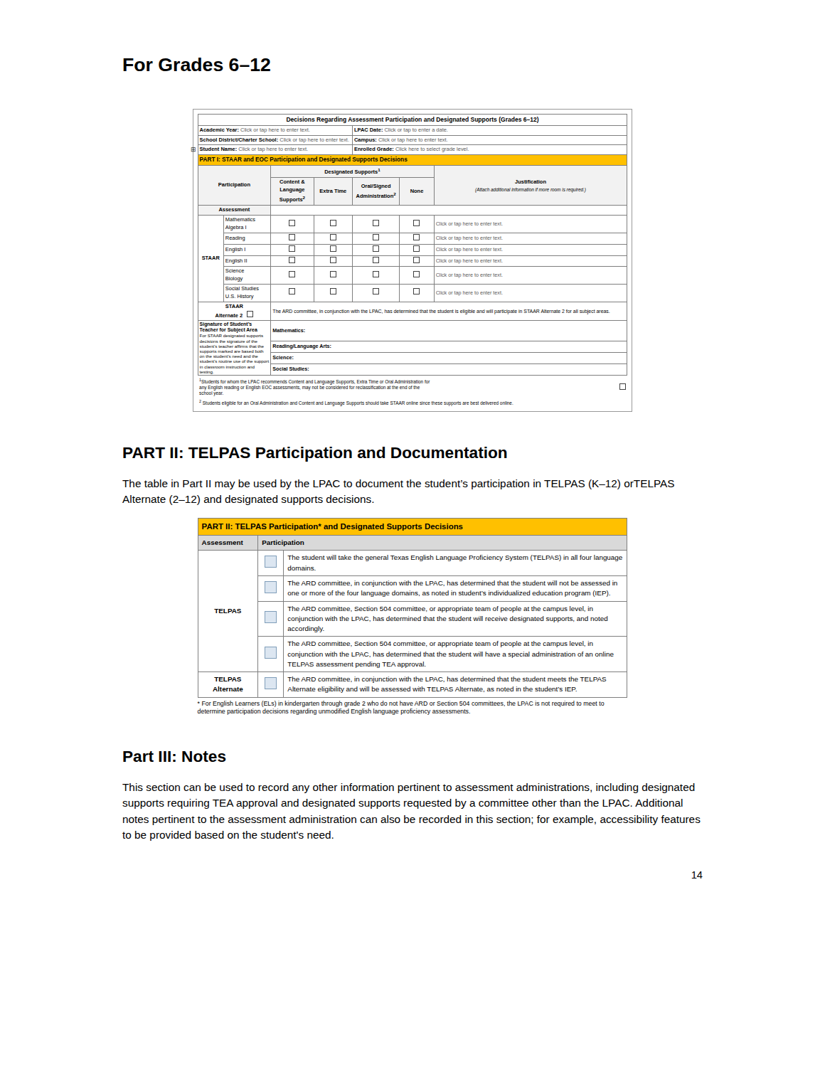For Grades 6–12
| Decisions Regarding Assessment Participation and Designated Supports (Grades 6–12) |
| Academic Year: Click or tap here to enter text. | LPAC Date: Click or tap to enter a date. |
| School District/Charter School: Click or tap here to enter text. | Campus: Click or tap here to enter text. |
| Student Name: Click or tap here to enter text. | Enrolled Grade: Click here to select grade level. |
| PART I: STAAR and EOC Participation and Designated Supports Decisions |
| Participation | Designated Supports 1 | Justification (Attach additional information if more room is required.) |
| Content & Language Supports 2 | Extra Time | Oral/Signed Administration 2 | None |
| Assessment | |
| STAAR | Mathematics Algebra I | | | | | Click or tap here to enter text. |
| Reading | | | | | Click or tap here to enter text. |
| English I | | | | | Click or tap here to enter text. |
| English II | | | | | Click or tap here to enter text. |
| Science Biology | | | | | Click or tap here to enter text. |
| Social Studies U.S. History | | | | | Click or tap here to enter text. |
| STAAR Alternate 2 | The ARD committee, in conjunction with the LPAC, has determined that the student is eligible and will participate in STAAR Alternate 2 for all subject areas. |
| Signature of Student’s Teacher for Subject Area For STAAR designated supports decisions the signature of the student’s teacher affirms that the supports marked are based both on the student’s need and the student’s routine use of the support in classroom instruction and testing. | Mathematics: |
| Reading/Language Arts: |
| Science: |
| Social Studies: |
| 1 Students for whom the LPAC recommends Content and Language Supports, Extra Time or Oral Administration for any English reading or English EOC assessments, may not be considered for reclassification at the end of the school year. | |
| 2 Students eligible for an Oral Administration and Content and Language Supports should take STAAR online since these supports are best delivered online. |
PART II: TELPAS Participation and Documentation
The table in Part II may be used by the LPAC to document the student’s participation in TELPAS (K–12) orTELPAS Alternate (2–12) and designated supports decisions.
| PART II: TELPAS Participation* and Designated Supports Decisions |
| Assessment | Participation |
| TELPAS | | The student will take the general Texas English Language Proficiency System (TELPAS) in all four language domains. |
| | The ARD committee, in conjunction with the LPAC, has determined that the student will not be assessed in one or more of the four language domains, as noted in student’s individualized education program (IEP). |
| | The ARD committee, Section 504 committee, or appropriate team of people at the campus level, in conjunction with the LPAC, has determined that the student will receive designated supports, and noted accordingly. |
| | The ARD committee, Section 504 committee, or appropriate team of people at the campus level, in conjunction with the LPAC, has determined that the student will have a special administration of an online TELPAS assessment pending TEA approval. |
| TELPAS Alternate | | The ARD committee, in conjunction with the LPAC, has determined that the student meets the TELPAS Alternate eligibility and will be assessed with TELPAS Alternate, as noted in the student’s IEP. |
* For English Learners (ELs) in kindergarten through grade 2 who do not have ARD or Section 504 committees, the LPAC is not required to meet to determine participation decisions regarding unmodified English language proficiency assessments.
Part III: Notes
This section can be used to record any other information pertinent to assessment administrations, including designated supports requiring TEA approval and designated supports requested by a committee other than the LPAC. Additional notes pertinent to the assessment administration can also be recorded in this section; for example, accessibility features to be provided based on the student's need.
14